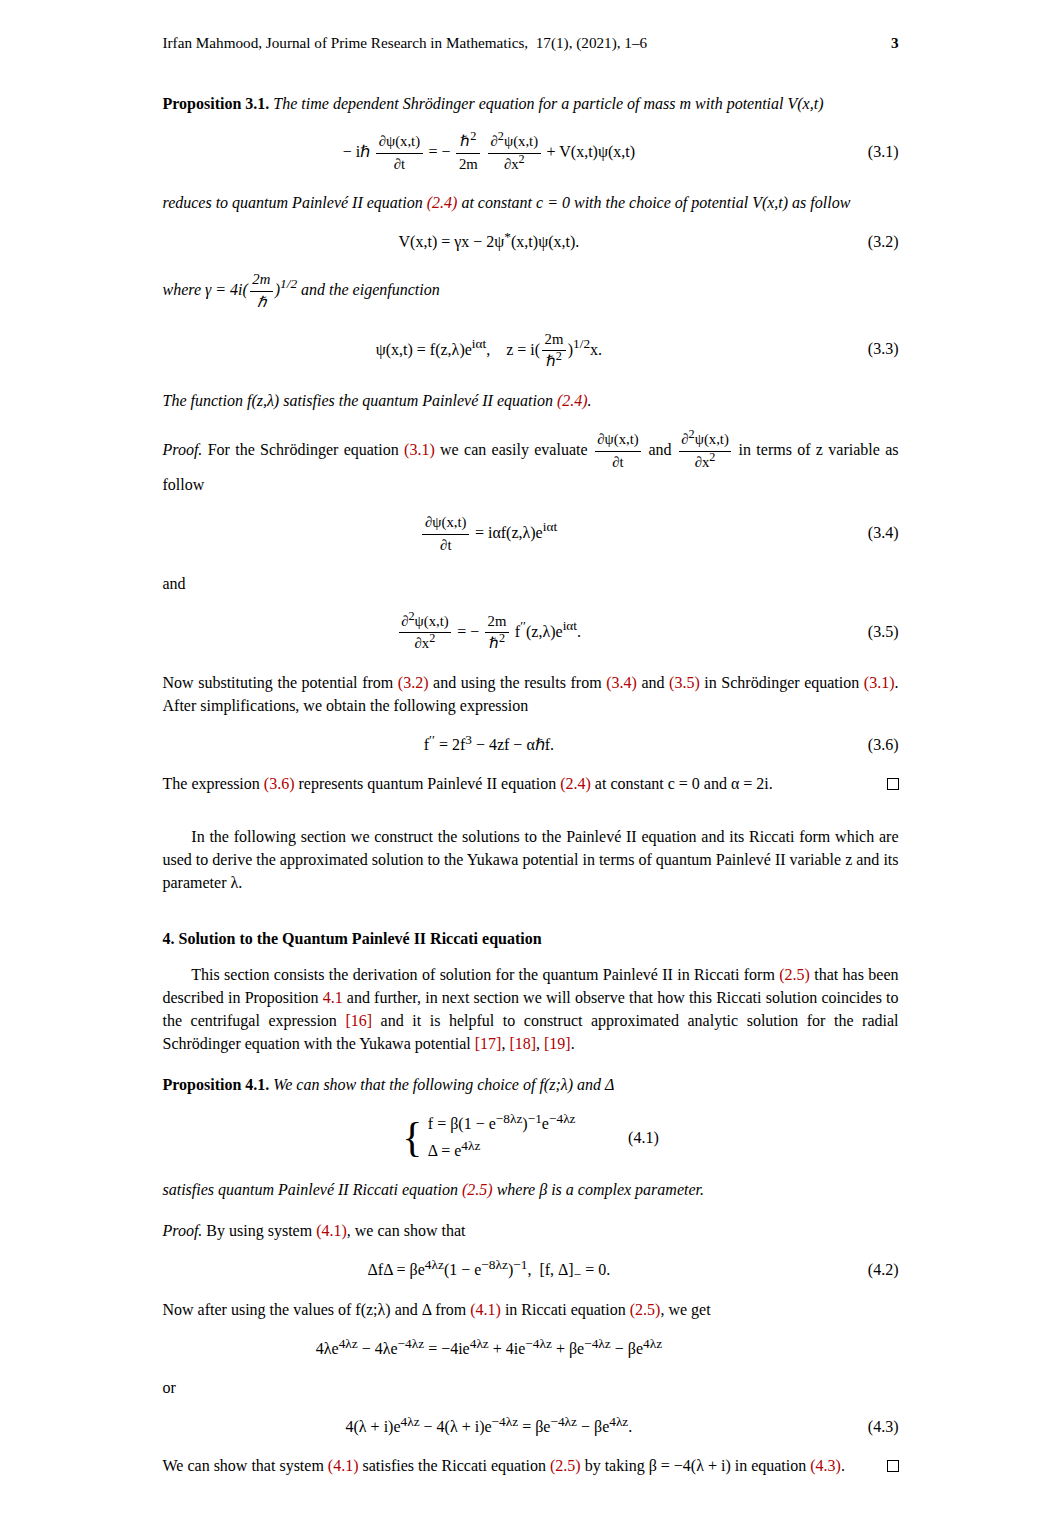Irfan Mahmood, Journal of Prime Research in Mathematics, 17(1), (2021), 1–6 3
Proposition 3.1. The time dependent Shrödinger equation for a particle of mass m with potential V(x,t)
− iℏ ∂ψ(x,t)∂t = − ℏ22m ∂2ψ(x,t)∂x2 + V(x,t)ψ(x,t) (3.1)
reduces to quantum Painlevé II equation (2.4) at constant c = 0 with the choice of potential V(x,t) as follow
V(x,t) = γx − 2ψ*(x,t)ψ(x,t). (3.2)
where γ = 4i(2m ℏ)1/2 and the eigenfunction
ψ(x,t) = f(z,λ)eiαt, z = i(2m ℏ2)1/2x. (3.3)
The function f(z,λ) satisfies the quantum Painlevé II equation (2.4).
Proof. For the Schrödinger equation (3.1) we can easily evaluate ∂ψ(x,t)∂t and ∂2ψ(x,t)∂x2 in terms of z variable as follow
∂ψ(x,t)∂t = iαf(z,λ)eiαt (3.4)
and
∂2ψ(x,t)∂x2 = − 2m ℏ2 f′′(z,λ)eiαt. (3.5)
Now substituting the potential from (3.2) and using the results from (3.4) and (3.5) in Schrödinger equation (3.1). After simplifications, we obtain the following expression
f′′ = 2f3 − 4zf − αℏf. (3.6)
The expression (3.6) represents quantum Painlevé II equation (2.4) at constant c = 0 and α = 2i.
In the following section we construct the solutions to the Painlevé II equation and its Riccati form which are used to derive the approximated solution to the Yukawa potential in terms of quantum Painlevé II variable z and its parameter λ.
4. Solution to the Quantum Painlevé II Riccati equation
This section consists the derivation of solution for the quantum Painlevé II in Riccati form (2.5) that has been described in Proposition 4.1 and further, in next section we will observe that how this Riccati solution coincides to the centrifugal expression [16] and it is helpful to construct approximated analytic solution for the radial Schrödinger equation with the Yukawa potential [17], [18], [19].
Proposition 4.1. We can show that the following choice of f(z;λ) and Δ
{ f = β(1 − e−8λz)−1e−4λz Δ = e4λz (4.1)
satisfies quantum Painlevé II Riccati equation (2.5) where β is a complex parameter.
Proof. By using system (4.1), we can show that
ΔfΔ = βe4λz(1 − e−8λz)−1, [f, Δ]− = 0. (4.2)
Now after using the values of f(z;λ) and Δ from (4.1) in Riccati equation (2.5), we get
4λe4λz − 4λe−4λz = −4ie4λz + 4ie−4λz + βe−4λz − βe4λz
or
4(λ + i)e4λz − 4(λ + i)e−4λz = βe−4λz − βe4λz. (4.3)
We can show that system (4.1) satisfies the Riccati equation (2.5) by taking β = −4(λ + i) in equation (4.3).